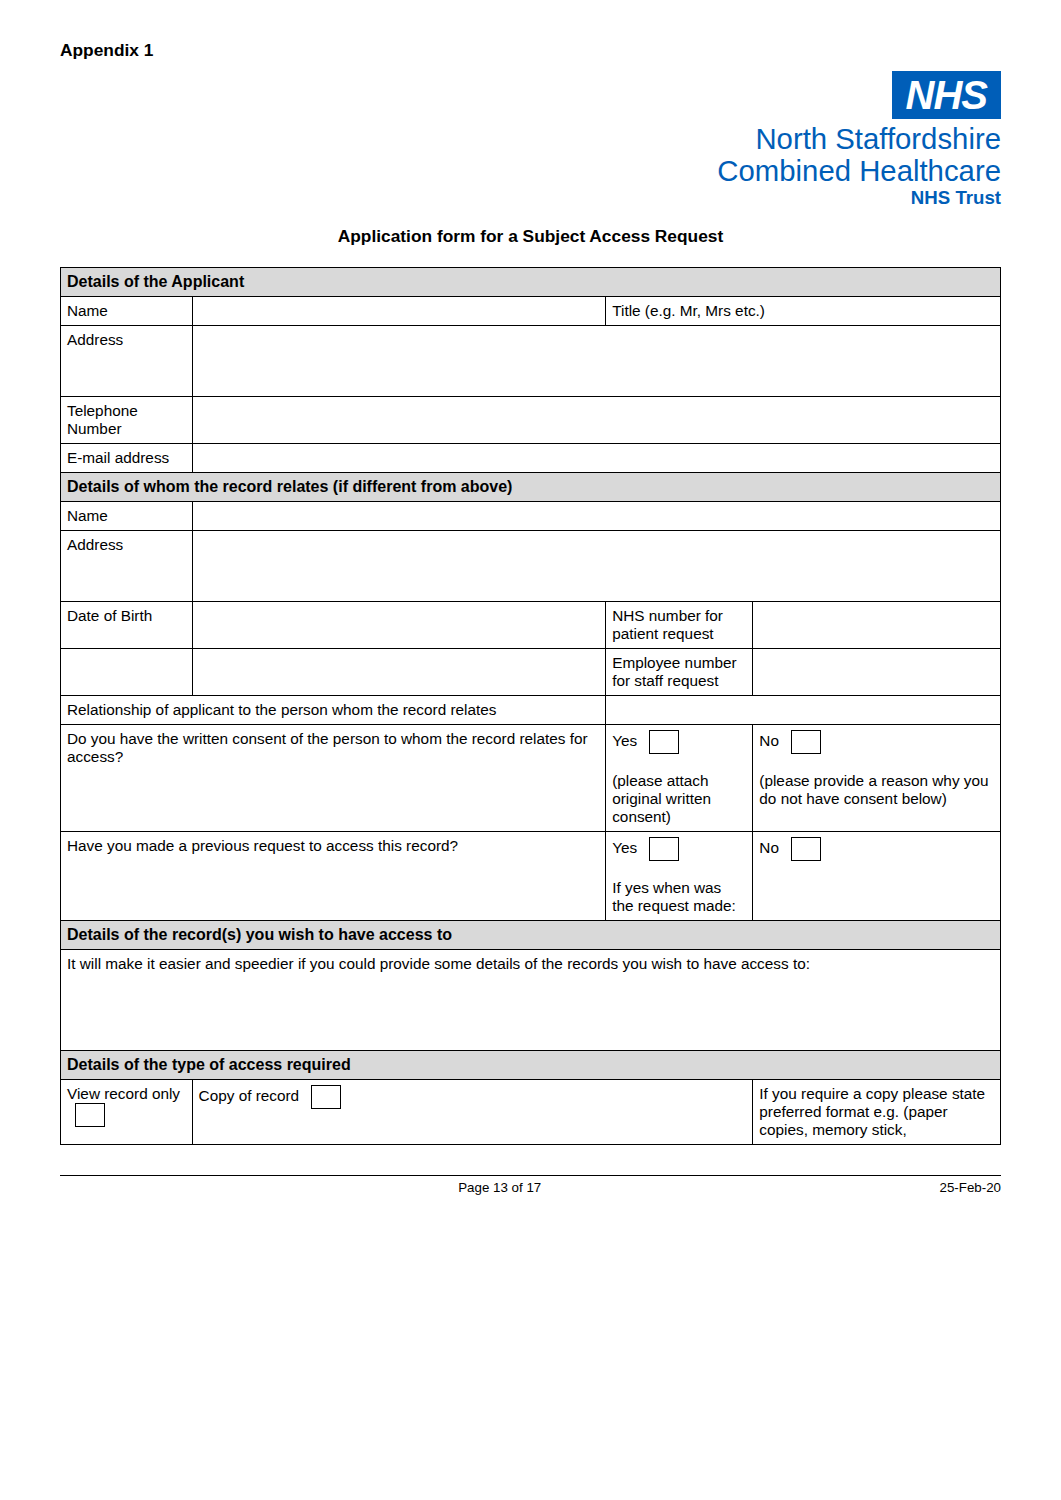Appendix 1
NHS
North Staffordshire
Combined Healthcare
NHS Trust
Application form for a Subject Access Request
| Details of the Applicant |
| Name | | Title (e.g. Mr, Mrs etc.) |
| Address | |
| Telephone Number | |
| E-mail address | |
| Details of whom the record relates (if different from above) |
| Name | |
| Address | |
| Date of Birth | | NHS number for patient request | |
| | | Employee number for staff request | |
| Relationship of applicant to the person whom the record relates | |
| Do you have the written consent of the person to whom the record relates for access? | Yes (please attach original written consent) | No (please provide a reason why you do not have consent below) |
| Have you made a previous request to access this record? | Yes If yes when was the request made: | No |
| Details of the record(s) you wish to have access to |
| It will make it easier and speedier if you could provide some details of the records you wish to have access to: |
| Details of the type of access required |
| View record only | Copy of record | If you require a copy please state preferred format e.g. (paper copies, memory stick, |
Page 13 of 17 25-Feb-20